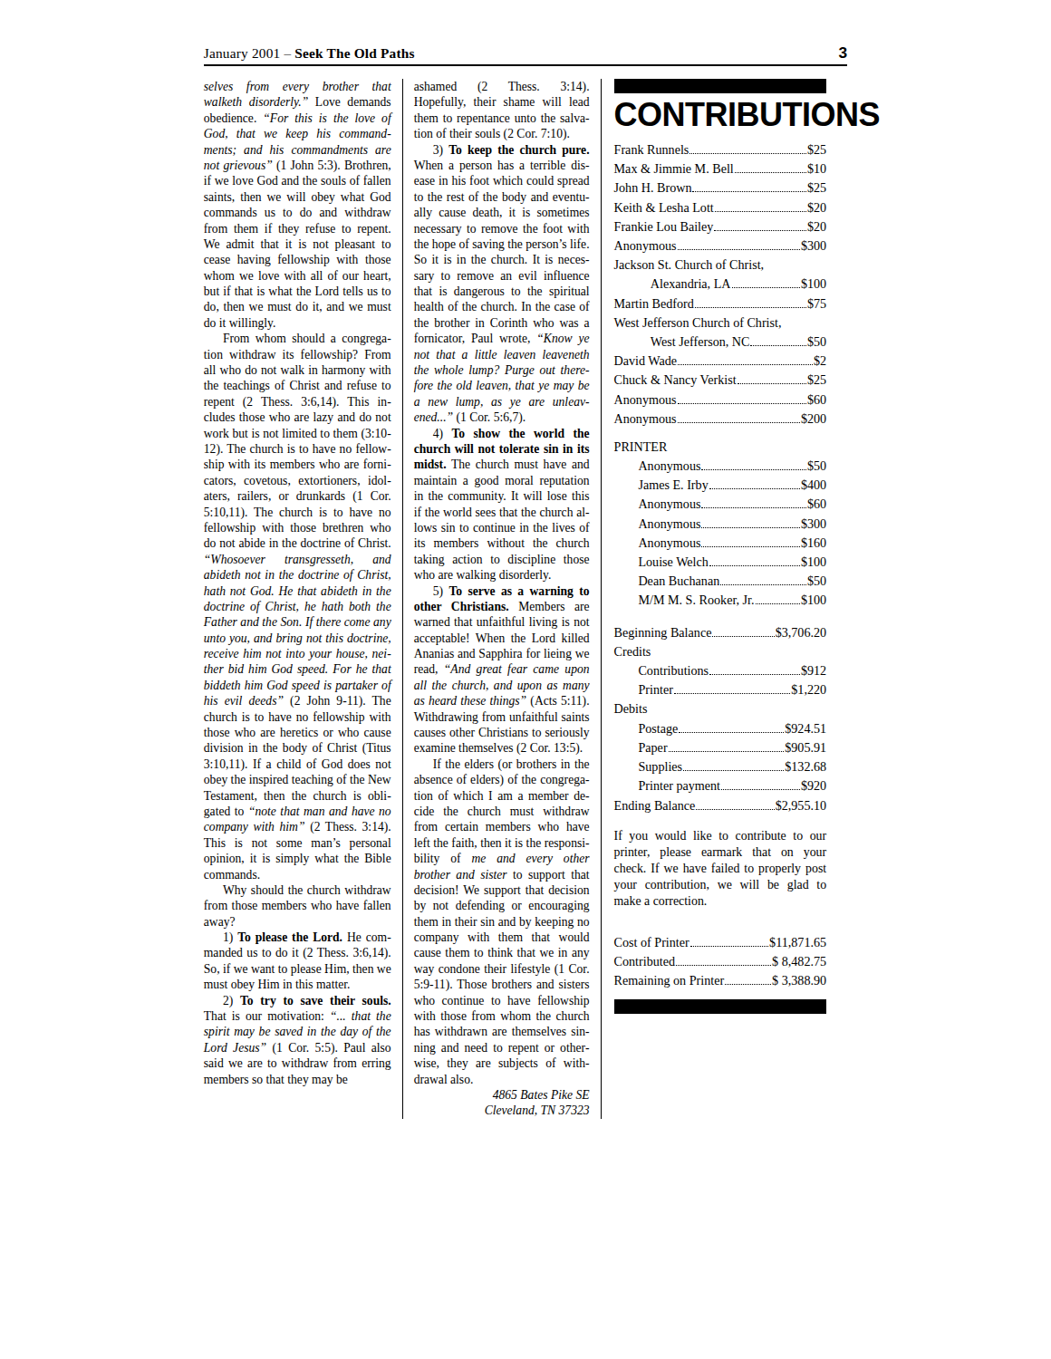January 2001 – Seek The Old Paths
3
selves from every brother that walketh disorderly.” Love demands obedience. “For this is the love of God, that we keep his commandments; and his commandments are not grievous” (1 John 5:3). Brothren, if we love God and the souls of fallen saints, then we will obey what God commands us to do and withdraw from them if they refuse to repent. We admit that it is not pleasant to cease having fellowship with those whom we love with all of our heart, but if that is what the Lord tells us to do, then we must do it, and we must do it willingly.
From whom should a congregation withdraw its fellowship? From all who do not walk in harmony with the teachings of Christ and refuse to repent (2 Thess. 3:6,14). This includes those who are lazy and do not work but is not limited to them (3:10-12). The church is to have no fellowship with its members who are fornicators, covetous, extortioners, idolaters, railers, or drunkards (1 Cor. 5:10,11). The church is to have no fellowship with those brethren who do not abide in the doctrine of Christ. “Whosoever transgresseth, and abideth not in the doctrine of Christ, hath not God. He that abideth in the doctrine of Christ, he hath both the Father and the Son. If there come any unto you, and bring not this doctrine, receive him not into your house, neither bid him God speed. For he that biddeth him God speed is partaker of his evil deeds” (2 John 9-11). The church is to have no fellowship with those who are heretics or who cause division in the body of Christ (Titus 3:10,11). If a child of God does not obey the inspired teaching of the New Testament, then the church is obligated to “note that man and have no company with him” (2 Thess. 3:14). This is not some man’s personal opinion, it is simply what the Bible commands.
Why should the church withdraw from those members who have fallen away?
1) To please the Lord. He commanded us to do it (2 Thess. 3:6,14). So, if we want to please Him, then we must obey Him in this matter.
2) To try to save their souls. That is our motivation: “... that the spirit may be saved in the day of the Lord Jesus” (1 Cor. 5:5). Paul also said we are to withdraw from erring members so that they may be
ashamed (2 Thess. 3:14). Hopefully, their shame will lead them to repentance unto the salvation of their souls (2 Cor. 7:10).
3) To keep the church pure. When a person has a terrible disease in his foot which could spread to the rest of the body and eventually cause death, it is sometimes necessary to remove the foot with the hope of saving the person’s life. So it is in the church. It is necessary to remove an evil influence that is dangerous to the spiritual health of the church. In the case of the brother in Corinth who was a fornicator, Paul wrote, “Know ye not that a little leaven leaveneth the whole lump? Purge out therefore the old leaven, that ye may be a new lump, as ye are unleavened...” (1 Cor. 5:6,7).
4) To show the world the church will not tolerate sin in its midst. The church must have and maintain a good moral reputation in the community. It will lose this if the world sees that the church allows sin to continue in the lives of its members without the church taking action to discipline those who are walking disorderly.
5) To serve as a warning to other Christians. Members are warned that unfaithful living is not acceptable! When the Lord killed Ananias and Sapphira for lieing we read, “And great fear came upon all the church, and upon as many as heard these things” (Acts 5:11). Withdrawing from unfaithful saints causes other Christians to seriously examine themselves (2 Cor. 13:5).
If the elders (or brothers in the absence of elders) of the congregation of which I am a member decide the church must withdraw from certain members who have left the faith, then it is the responsibility of me and every other brother and sister to support that decision! We support that decision by not defending or encouraging them in their sin and by keeping no company with them that would cause them to think that we in any way condone their lifestyle (1 Cor. 5:9-11). Those brothers and sisters who continue to have fellowship with those from whom the church has withdrawn are themselves sinning and need to repent or otherwise, they are subjects of withdrawal also.
4865 Bates Pike SE
Cleveland, TN 37323
CONTRIBUTIONS
Frank Runnels $25
Max & Jimmie M. Bell $10
John H. Brown $25
Keith & Lesha Lott $20
Frankie Lou Bailey $20
Anonymous $300
Jackson St. Church of Christ,
Alexandria, LA $100
Martin Bedford $75
West Jefferson Church of Christ,
West Jefferson, NC $50
David Wade $2
Chuck & Nancy Verkist $25
Anonymous $60
Anonymous $200
PRINTER
Anonymous $50
James E. Irby $400
Anonymous $60
Anonymous $300
Anonymous $160
Louise Welch $100
Dean Buchanan $50
M/M M. S. Rooker, Jr. $100
Beginning Balance $3,706.20
Credits
Contributions $912
Printer $1,220
Debits
Postage $924.51
Paper $905.91
Supplies $132.68
Printer payment $920
Ending Balance $2,955.10
If you would like to contribute to our printer, please earmark that on your check. If we have failed to properly post your contribution, we will be glad to make a correction.
Cost of Printer $11,871.65
Contributed $ 8,482.75
Remaining on Printer $ 3,388.90